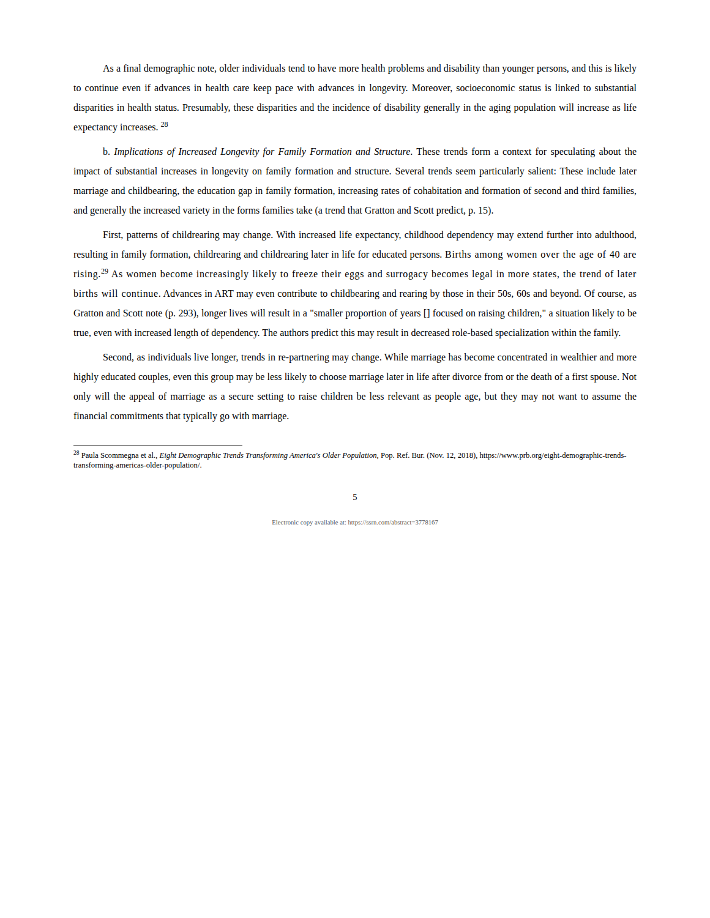As a final demographic note, older individuals tend to have more health problems and disability than younger persons, and this is likely to continue even if advances in health care keep pace with advances in longevity. Moreover, socioeconomic status is linked to substantial disparities in health status. Presumably, these disparities and the incidence of disability generally in the aging population will increase as life expectancy increases. 28
b. Implications of Increased Longevity for Family Formation and Structure. These trends form a context for speculating about the impact of substantial increases in longevity on family formation and structure. Several trends seem particularly salient: These include later marriage and childbearing, the education gap in family formation, increasing rates of cohabitation and formation of second and third families, and generally the increased variety in the forms families take (a trend that Gratton and Scott predict, p. 15).
First, patterns of childrearing may change. With increased life expectancy, childhood dependency may extend further into adulthood, resulting in family formation, childrearing and childrearing later in life for educated persons. Births among women over the age of 40 are rising.29 As women become increasingly likely to freeze their eggs and surrogacy becomes legal in more states, the trend of later births will continue. Advances in ART may even contribute to childbearing and rearing by those in their 50s, 60s and beyond. Of course, as Gratton and Scott note (p. 293), longer lives will result in a "smaller proportion of years [] focused on raising children," a situation likely to be true, even with increased length of dependency. The authors predict this may result in decreased role-based specialization within the family.
Second, as individuals live longer, trends in re-partnering may change. While marriage has become concentrated in wealthier and more highly educated couples, even this group may be less likely to choose marriage later in life after divorce from or the death of a first spouse. Not only will the appeal of marriage as a secure setting to raise children be less relevant as people age, but they may not want to assume the financial commitments that typically go with marriage.
28 Paula Scommegna et al., Eight Demographic Trends Transforming America's Older Population, Pop. Ref. Bur. (Nov. 12, 2018), https://www.prb.org/eight-demographic-trends-transforming-americas-older-population/.
5
Electronic copy available at: https://ssrn.com/abstract=3778167